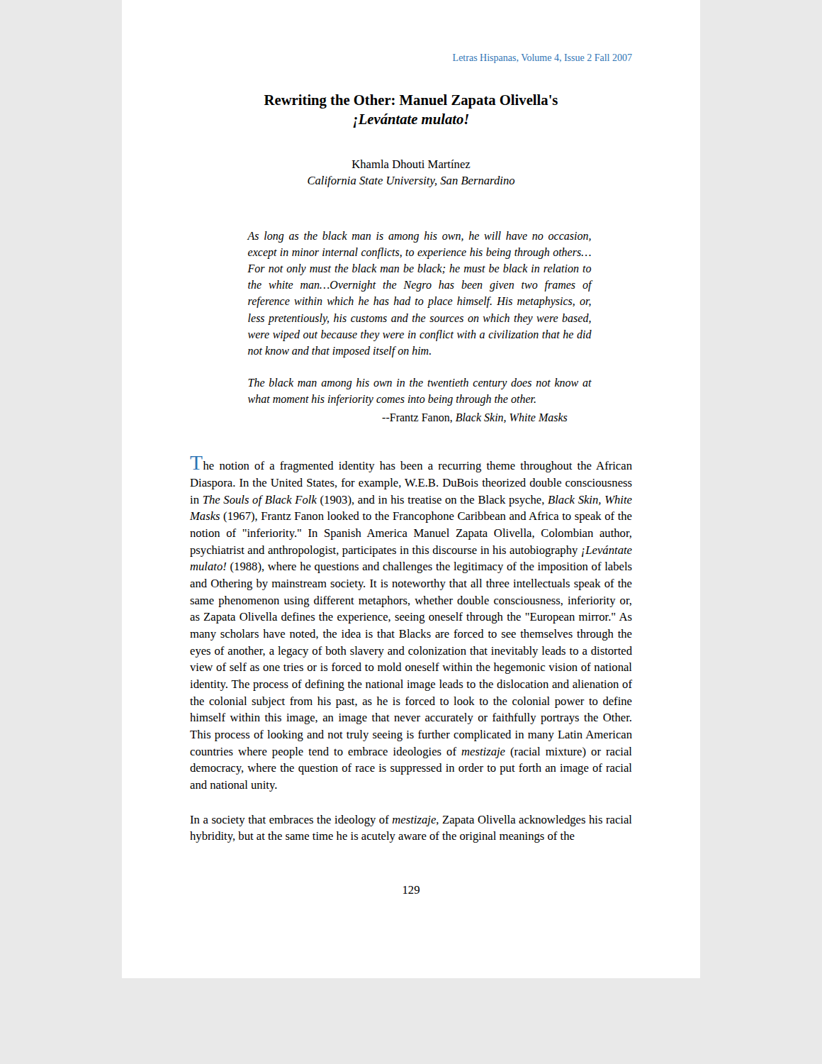Letras Hispanas, Volume 4, Issue 2 Fall 2007
Rewriting the Other: Manuel Zapata Olivella's
¡Levántate mulato!
Khamla Dhouti Martínez
California State University, San Bernardino
As long as the black man is among his own, he will have no occasion, except in minor internal conflicts, to experience his being through others…For not only must the black man be black; he must be black in relation to the white man…Overnight the Negro has been given two frames of reference within which he has had to place himself. His metaphysics, or, less pretentiously, his customs and the sources on which they were based, were wiped out because they were in conflict with a civilization that he did not know and that imposed itself on him.
The black man among his own in the twentieth century does not know at what moment his inferiority comes into being through the other.
--Frantz Fanon, Black Skin, White Masks
The notion of a fragmented identity has been a recurring theme throughout the African Diaspora. In the United States, for example, W.E.B. DuBois theorized double consciousness in The Souls of Black Folk (1903), and in his treatise on the Black psyche, Black Skin, White Masks (1967), Frantz Fanon looked to the Francophone Caribbean and Africa to speak of the notion of "inferiority." In Spanish America Manuel Zapata Olivella, Colombian author, psychiatrist and anthropologist, participates in this discourse in his autobiography ¡Levántate mulato! (1988), where he questions and challenges the legitimacy of the imposition of labels and Othering by mainstream society. It is noteworthy that all three intellectuals speak of the same phenomenon using different metaphors, whether double consciousness, inferiority or, as Zapata Olivella defines the experience, seeing oneself through the "European mirror." As many scholars have noted, the idea is that Blacks are forced to see themselves through the eyes of another, a legacy of both slavery and colonization that inevitably leads to a distorted view of self as one tries or is forced to mold oneself within the hegemonic vision of national identity. The process of defining the national image leads to the dislocation and alienation of the colonial subject from his past, as he is forced to look to the colonial power to define himself within this image, an image that never accurately or faithfully portrays the Other. This process of looking and not truly seeing is further complicated in many Latin American countries where people tend to embrace ideologies of mestizaje (racial mixture) or racial democracy, where the question of race is suppressed in order to put forth an image of racial and national unity.
In a society that embraces the ideology of mestizaje, Zapata Olivella acknowledges his racial hybridity, but at the same time he is acutely aware of the original meanings of the
129